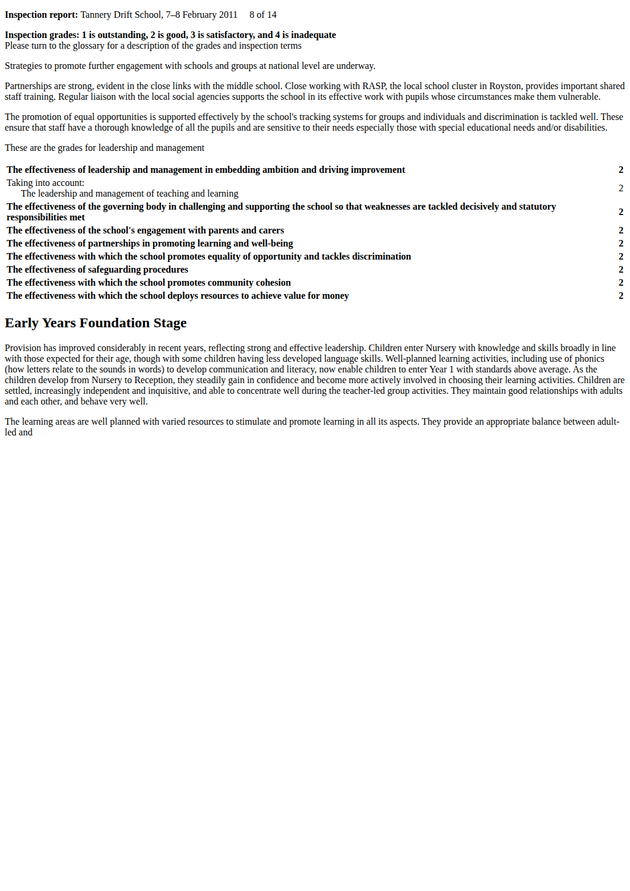Inspection report: Tannery Drift School, 7–8 February 2011 8 of 14
Inspection grades: 1 is outstanding, 2 is good, 3 is satisfactory, and 4 is inadequate
Please turn to the glossary for a description of the grades and inspection terms
Strategies to promote further engagement with schools and groups at national level are underway.
Partnerships are strong, evident in the close links with the middle school. Close working with RASP, the local school cluster in Royston, provides important shared staff training. Regular liaison with the local social agencies supports the school in its effective work with pupils whose circumstances make them vulnerable.
The promotion of equal opportunities is supported effectively by the school's tracking systems for groups and individuals and discrimination is tackled well. These ensure that staff have a thorough knowledge of all the pupils and are sensitive to their needs especially those with special educational needs and/or disabilities.
These are the grades for leadership and management
| The effectiveness of leadership and management in embedding ambition and driving improvement | 2 |
| Taking into account: The leadership and management of teaching and learning | 2 |
| The effectiveness of the governing body in challenging and supporting the school so that weaknesses are tackled decisively and statutory responsibilities met | 2 |
| The effectiveness of the school's engagement with parents and carers | 2 |
| The effectiveness of partnerships in promoting learning and well-being | 2 |
| The effectiveness with which the school promotes equality of opportunity and tackles discrimination | 2 |
| The effectiveness of safeguarding procedures | 2 |
| The effectiveness with which the school promotes community cohesion | 2 |
| The effectiveness with which the school deploys resources to achieve value for money | 2 |
Early Years Foundation Stage
Provision has improved considerably in recent years, reflecting strong and effective leadership. Children enter Nursery with knowledge and skills broadly in line with those expected for their age, though with some children having less developed language skills. Well-planned learning activities, including use of phonics (how letters relate to the sounds in words) to develop communication and literacy, now enable children to enter Year 1 with standards above average. As the children develop from Nursery to Reception, they steadily gain in confidence and become more actively involved in choosing their learning activities. Children are settled, increasingly independent and inquisitive, and able to concentrate well during the teacher-led group activities. They maintain good relationships with adults and each other, and behave very well.
The learning areas are well planned with varied resources to stimulate and promote learning in all its aspects. They provide an appropriate balance between adult-led and